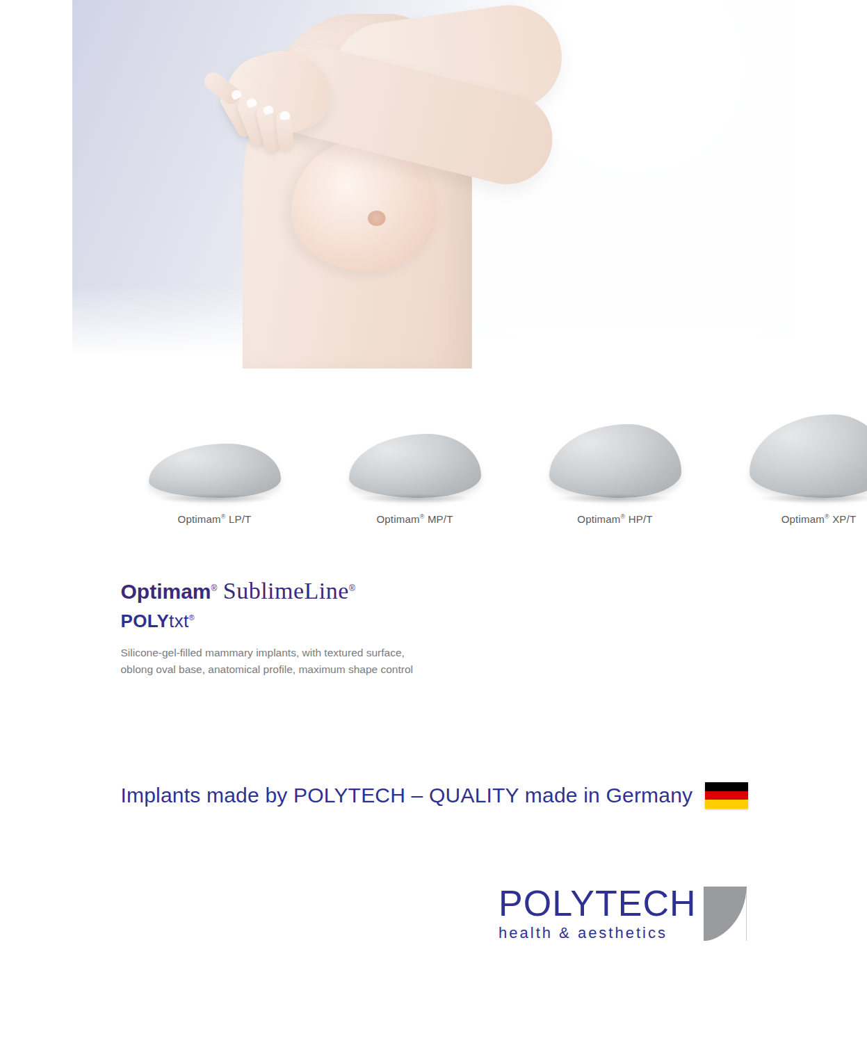Optimam® LP/T
Optimam® MP/T
Optimam® HP/T
Optimam® XP/T
Optimam® SublimeLine®
POLYtxt®
Silicone-gel-filled mammary implants, with textured surface, oblong oval base, anatomical profile, maximum shape control
Implants made by POLYTECH – QUALITY made in Germany
POLYTECH health & aesthetics